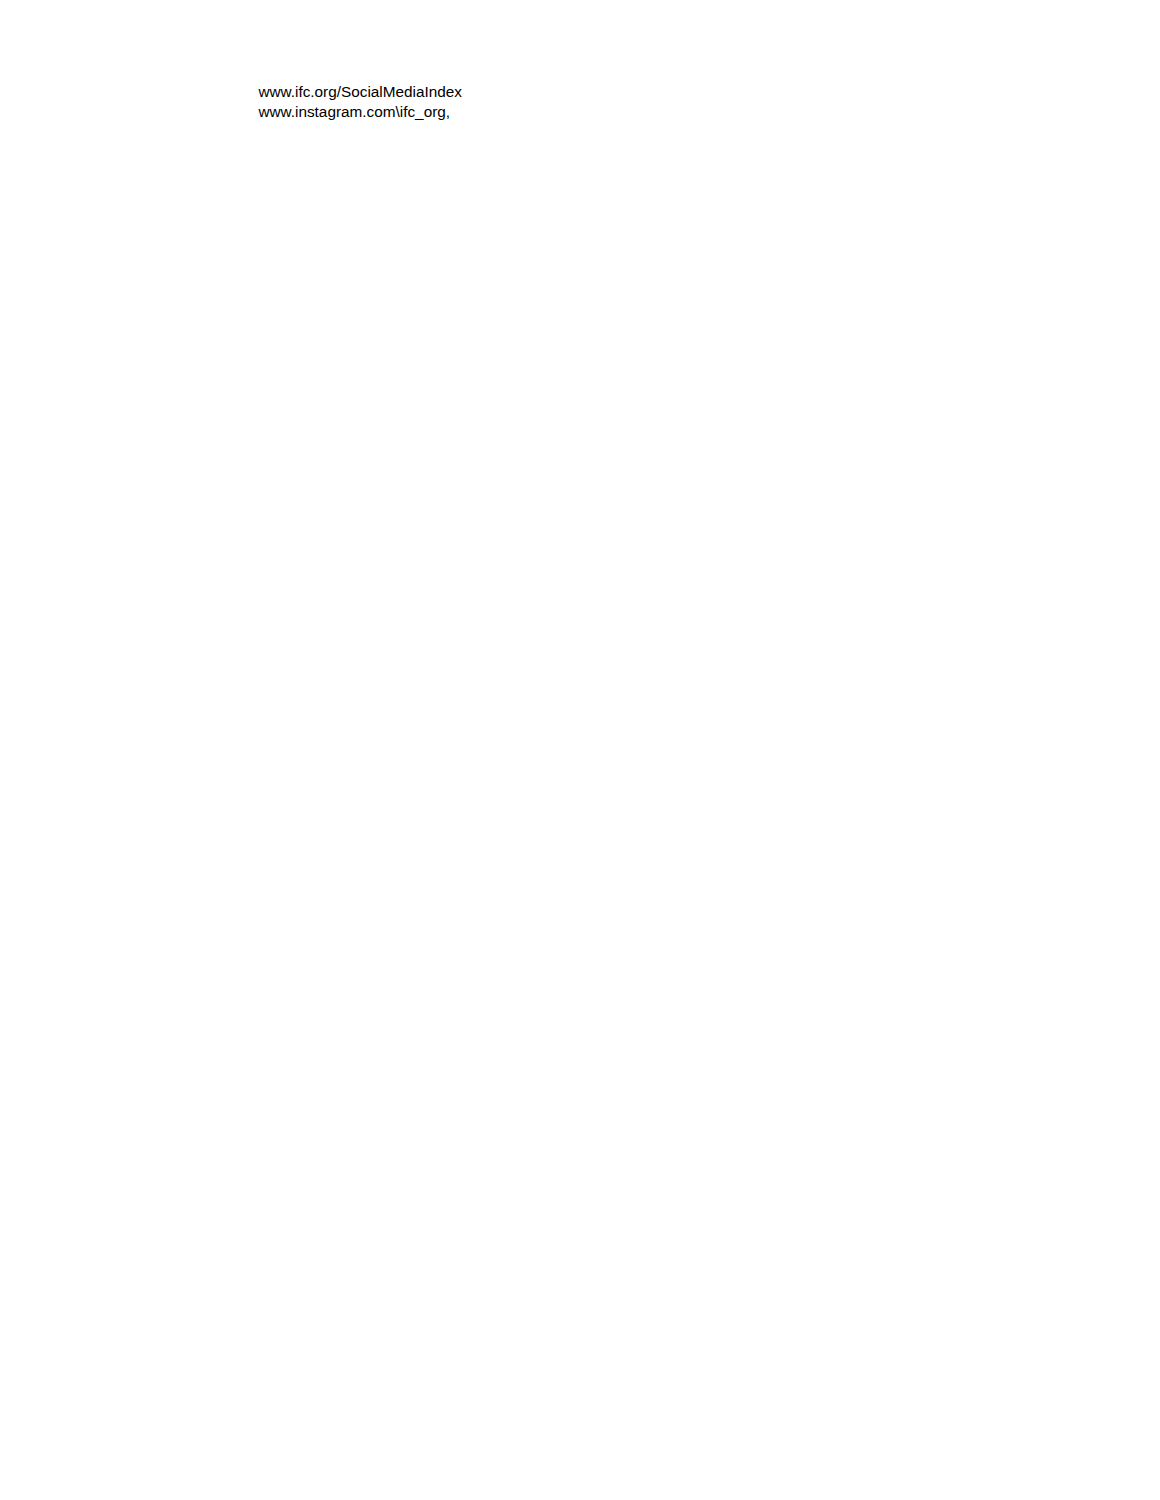www.ifc.org/SocialMediaIndex
www.instagram.com\ifc_org,